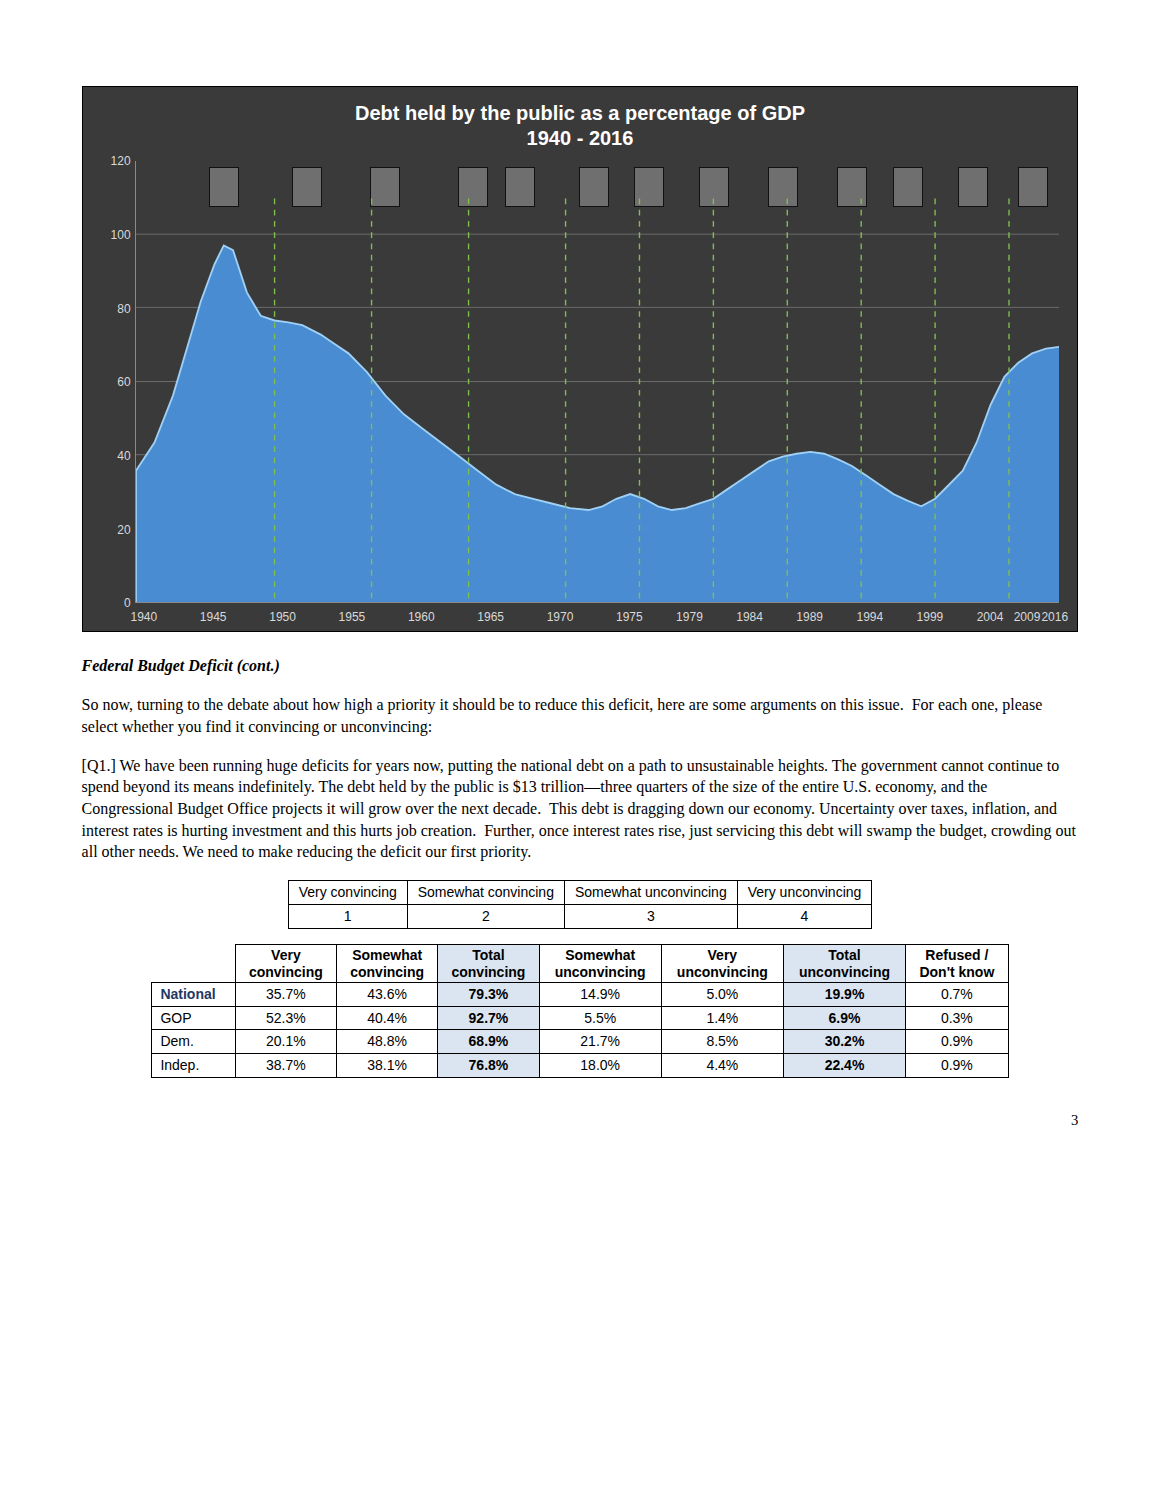Debt held by the public as a percentage of GDP
1940 - 2016
120 100 80 60 40 20 0
1940 1945 1950 1955 1960 1965 1970 1975 1979 1984 1989 1994 1999 2004 2009 2016
Federal Budget Deficit (cont.)
So now, turning to the debate about how high a priority it should be to reduce this deficit, here are some arguments on this issue. For each one, please select whether you find it convincing or unconvincing:
[Q1.] We have been running huge deficits for years now, putting the national debt on a path to unsustainable heights. The government cannot continue to spend beyond its means indefinitely. The debt held by the public is $13 trillion—three quarters of the size of the entire U.S. economy, and the Congressional Budget Office projects it will grow over the next decade. This debt is dragging down our economy. Uncertainty over taxes, inflation, and interest rates is hurting investment and this hurts job creation. Further, once interest rates rise, just servicing this debt will swamp the budget, crowding out all other needs. We need to make reducing the deficit our first priority.
| Very convincing | Somewhat convincing | Somewhat unconvincing | Very unconvincing |
| 1 | 2 | 3 | 4 |
| | Very convincing | Somewhat convincing | Total convincing | Somewhat unconvincing | Very unconvincing | Total unconvincing | Refused / Don't know |
| --- | --- | --- | --- | --- | --- | --- | --- |
| National | 35.7% | 43.6% | 79.3% | 14.9% | 5.0% | 19.9% | 0.7% |
| GOP | 52.3% | 40.4% | 92.7% | 5.5% | 1.4% | 6.9% | 0.3% |
| Dem. | 20.1% | 48.8% | 68.9% | 21.7% | 8.5% | 30.2% | 0.9% |
| Indep. | 38.7% | 38.1% | 76.8% | 18.0% | 4.4% | 22.4% | 0.9% |
3